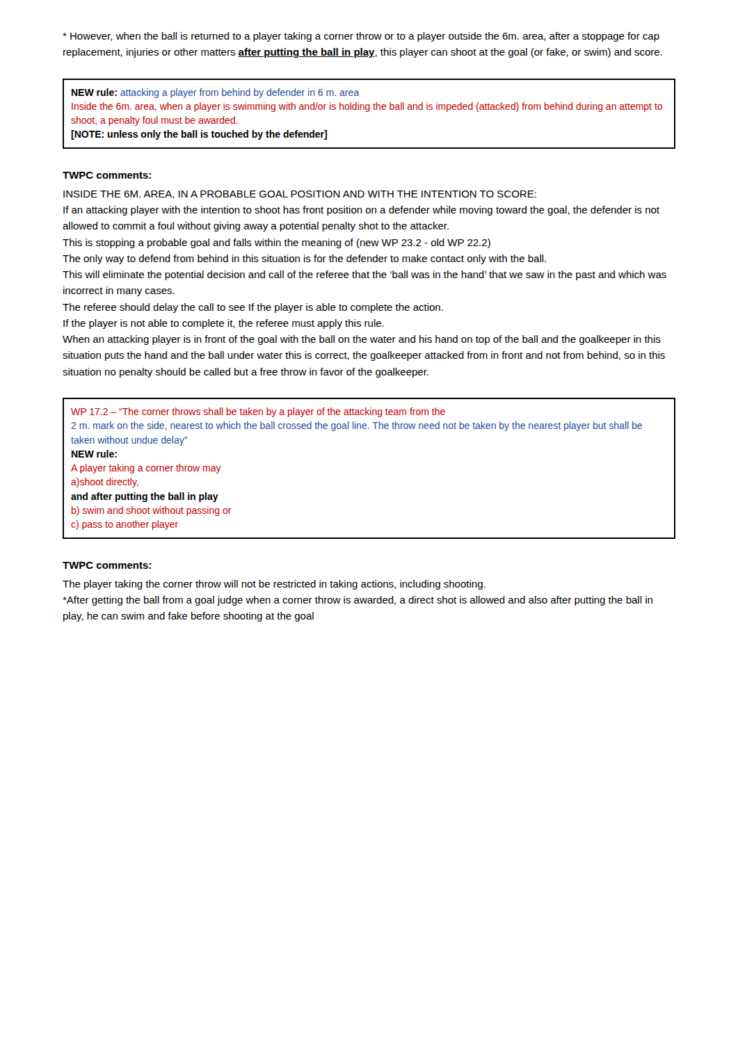* However, when the ball is returned to a player taking a corner throw or to a player outside the 6m. area, after a stoppage for cap replacement, injuries or other matters after putting the ball in play, this player can shoot at the goal (or fake, or swim) and score.
NEW rule: attacking a player from behind by defender in 6 m. area
Inside the 6m. area, when a player is swimming with and/or is holding the ball and is impeded (attacked) from behind during an attempt to shoot, a penalty foul must be awarded.
[NOTE: unless only the ball is touched by the defender]
TWPC comments:
INSIDE THE 6M. AREA, IN A PROBABLE GOAL POSITION AND WITH THE INTENTION TO SCORE:
If an attacking player with the intention to shoot has front position on a defender while moving toward the goal, the defender is not allowed to commit a foul without giving away a potential penalty shot to the attacker.
This is stopping a probable goal and falls within the meaning of (new WP 23.2 - old WP 22.2)
The only way to defend from behind in this situation is for the defender to make contact only with the ball.
This will eliminate the potential decision and call of the referee that the ‘ball was in the hand’ that we saw in the past and which was incorrect in many cases.
The referee should delay the call to see If the player is able to complete the action.
If the player is not able to complete it, the referee must apply this rule.
When an attacking player is in front of the goal with the ball on the water and his hand on top of the ball and the goalkeeper in this situation puts the hand and the ball under water this is correct, the goalkeeper attacked from in front and not from behind, so in this situation no penalty should be called but a free throw in favor of the goalkeeper.
WP 17.2 – “The corner throws shall be taken by a player of the attacking team from the
2 m. mark on the side, nearest to which the ball crossed the goal line. The throw need not be taken by the nearest player but shall be taken without undue delay”
NEW rule:
A player taking a corner throw may
a)shoot directly,
and after putting the ball in play
b) swim and shoot without passing or
c) pass to another player
TWPC comments:
The player taking the corner throw will not be restricted in taking actions, including shooting.
*After getting the ball from a goal judge when a corner throw is awarded, a direct shot is allowed and also after putting the ball in play, he can swim and fake before shooting at the goal